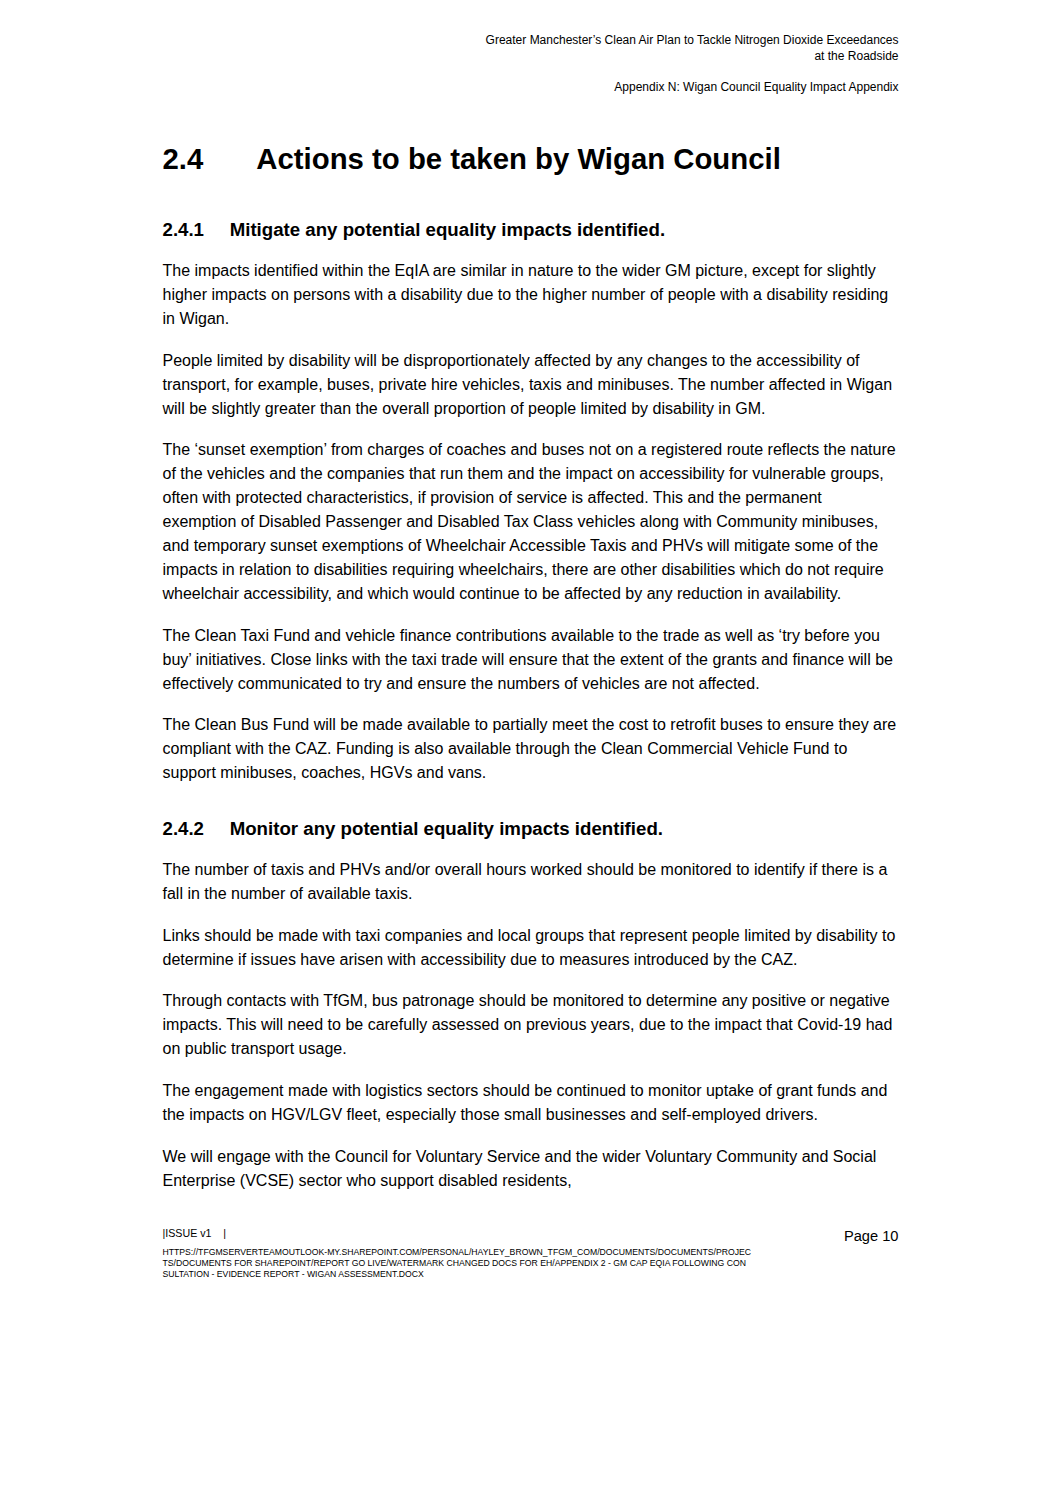Greater Manchester’s Clean Air Plan to Tackle Nitrogen Dioxide Exceedances at the Roadside Appendix N: Wigan Council Equality Impact Appendix
2.4 Actions to be taken by Wigan Council
2.4.1 Mitigate any potential equality impacts identified.
The impacts identified within the EqIA are similar in nature to the wider GM picture, except for slightly higher impacts on persons with a disability due to the higher number of people with a disability residing in Wigan.
People limited by disability will be disproportionately affected by any changes to the accessibility of transport, for example, buses, private hire vehicles, taxis and minibuses. The number affected in Wigan will be slightly greater than the overall proportion of people limited by disability in GM.
The ‘sunset exemption’ from charges of coaches and buses not on a registered route reflects the nature of the vehicles and the companies that run them and the impact on accessibility for vulnerable groups, often with protected characteristics, if provision of service is affected. This and the permanent exemption of Disabled Passenger and Disabled Tax Class vehicles along with Community minibuses, and temporary sunset exemptions of Wheelchair Accessible Taxis and PHVs will mitigate some of the impacts in relation to disabilities requiring wheelchairs, there are other disabilities which do not require wheelchair accessibility, and which would continue to be affected by any reduction in availability.
The Clean Taxi Fund and vehicle finance contributions available to the trade as well as ‘try before you buy’ initiatives. Close links with the taxi trade will ensure that the extent of the grants and finance will be effectively communicated to try and ensure the numbers of vehicles are not affected.
The Clean Bus Fund will be made available to partially meet the cost to retrofit buses to ensure they are compliant with the CAZ. Funding is also available through the Clean Commercial Vehicle Fund to support minibuses, coaches, HGVs and vans.
2.4.2 Monitor any potential equality impacts identified.
The number of taxis and PHVs and/or overall hours worked should be monitored to identify if there is a fall in the number of available taxis.
Links should be made with taxi companies and local groups that represent people limited by disability to determine if issues have arisen with accessibility due to measures introduced by the CAZ.
Through contacts with TfGM, bus patronage should be monitored to determine any positive or negative impacts. This will need to be carefully assessed on previous years, due to the impact that Covid-19 had on public transport usage.
The engagement made with logistics sectors should be continued to monitor uptake of grant funds and the impacts on HGV/LGV fleet, especially those small businesses and self-employed drivers.
We will engage with the Council for Voluntary Service and the wider Voluntary Community and Social Enterprise (VCSE) sector who support disabled residents,
|ISSUE v1 |
HTTPS://TFGMSERVERTEAMOUTLOOK-MY.SHAREPOINT.COM/PERSONAL/HAYLEY_BROWN_TFGM_COM/DOCUMENTS/DOCUMENTS/PROJECTS/DOCUMENTS FOR SHAREPOINT/REPORT GO LIVE/WATERMARK CHANGED DOCS FOR EH/APPENDIX 2 - GM CAP EQIA FOLLOWING CONSULTATION - EVIDENCE REPORT - WIGAN ASSESSMENT.DOCX
Page 10